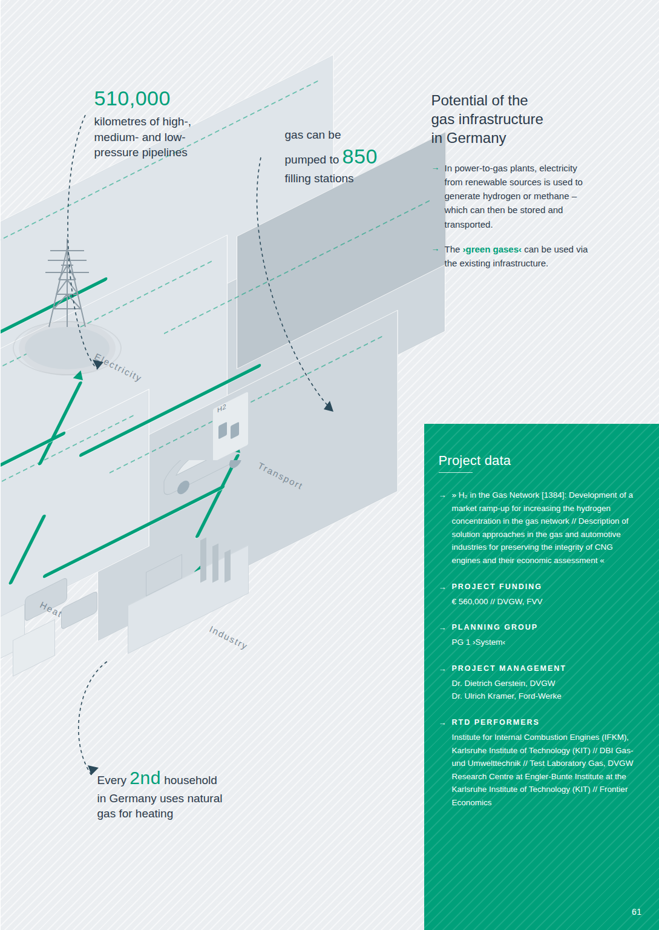H2
Electricity
Transport
Industry
Heat
510,000
kilometres of high-,
medium- and low-
pressure pipelines
gas can be
pumped to 850
filling stations
Every 2nd household
in Germany uses natural
gas for heating
Potential of the
gas infrastructure
in Germany
In power-to-gas plants, electricity from renewable sources is used to generate hydrogen or methane – which can then be stored and transported.
The ›green gases‹ can be used via the existing infrastructure.
Project data
» H₂ in the Gas Network [1384]: Development of a market ramp-up for increasing the hydrogen concentration in the gas network // Description of solution approaches in the gas and automotive industries for preserving the integrity of CNG engines and their economic assessment «
Project funding € 560,000 // DVGW, FVV
Planning group PG 1 ›System‹
Project management Dr. Dietrich Gerstein, DVGW
Dr. Ulrich Kramer, Ford-Werke
RTD performers Institute for Internal Combustion Engines (IFKM), Karlsruhe Institute of Technology (KIT) // DBI Gas- und Umwelttechnik // Test Laboratory Gas, DVGW Research Centre at Engler-Bunte Institute at the Karlsruhe Institute of Technology (KIT) // Frontier Economics
61